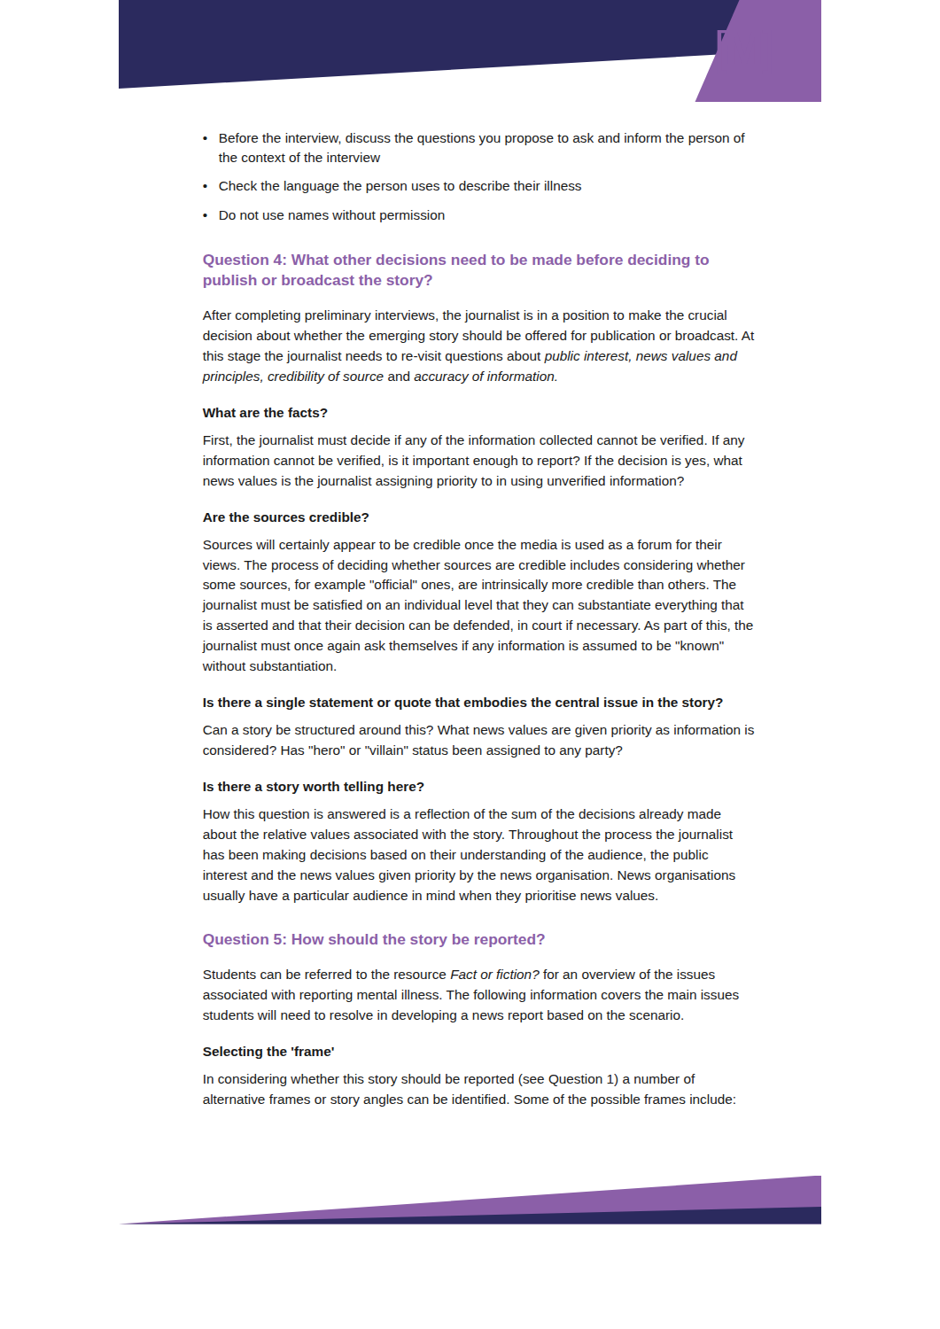[M]
Before the interview, discuss the questions you propose to ask and inform the person of the context of the interview
Check the language the person uses to describe their illness
Do not use names without permission
Question 4: What other decisions need to be made before deciding to publish or broadcast the story?
After completing preliminary interviews, the journalist is in a position to make the crucial decision about whether the emerging story should be offered for publication or broadcast. At this stage the journalist needs to re-visit questions about public interest, news values and principles, credibility of source and accuracy of information.
What are the facts?
First, the journalist must decide if any of the information collected cannot be verified. If any information cannot be verified, is it important enough to report? If the decision is yes, what news values is the journalist assigning priority to in using unverified information?
Are the sources credible?
Sources will certainly appear to be credible once the media is used as a forum for their views. The process of deciding whether sources are credible includes considering whether some sources, for example "official" ones, are intrinsically more credible than others. The journalist must be satisfied on an individual level that they can substantiate everything that is asserted and that their decision can be defended, in court if necessary. As part of this, the journalist must once again ask themselves if any information is assumed to be "known" without substantiation.
Is there a single statement or quote that embodies the central issue in the story?
Can a story be structured around this? What news values are given priority as information is considered? Has "hero" or "villain" status been assigned to any party?
Is there a story worth telling here?
How this question is answered is a reflection of the sum of the decisions already made about the relative values associated with the story. Throughout the process the journalist has been making decisions based on their understanding of the audience, the public interest and the news values given priority by the news organisation. News organisations usually have a particular audience in mind when they prioritise news values.
Question 5: How should the story be reported?
Students can be referred to the resource Fact or fiction? for an overview of the issues associated with reporting mental illness. The following information covers the main issues students will need to resolve in developing a news report based on the scenario.
Selecting the 'frame'
In considering whether this story should be reported (see Question 1) a number of alternative frames or story angles can be identified. Some of the possible frames include: